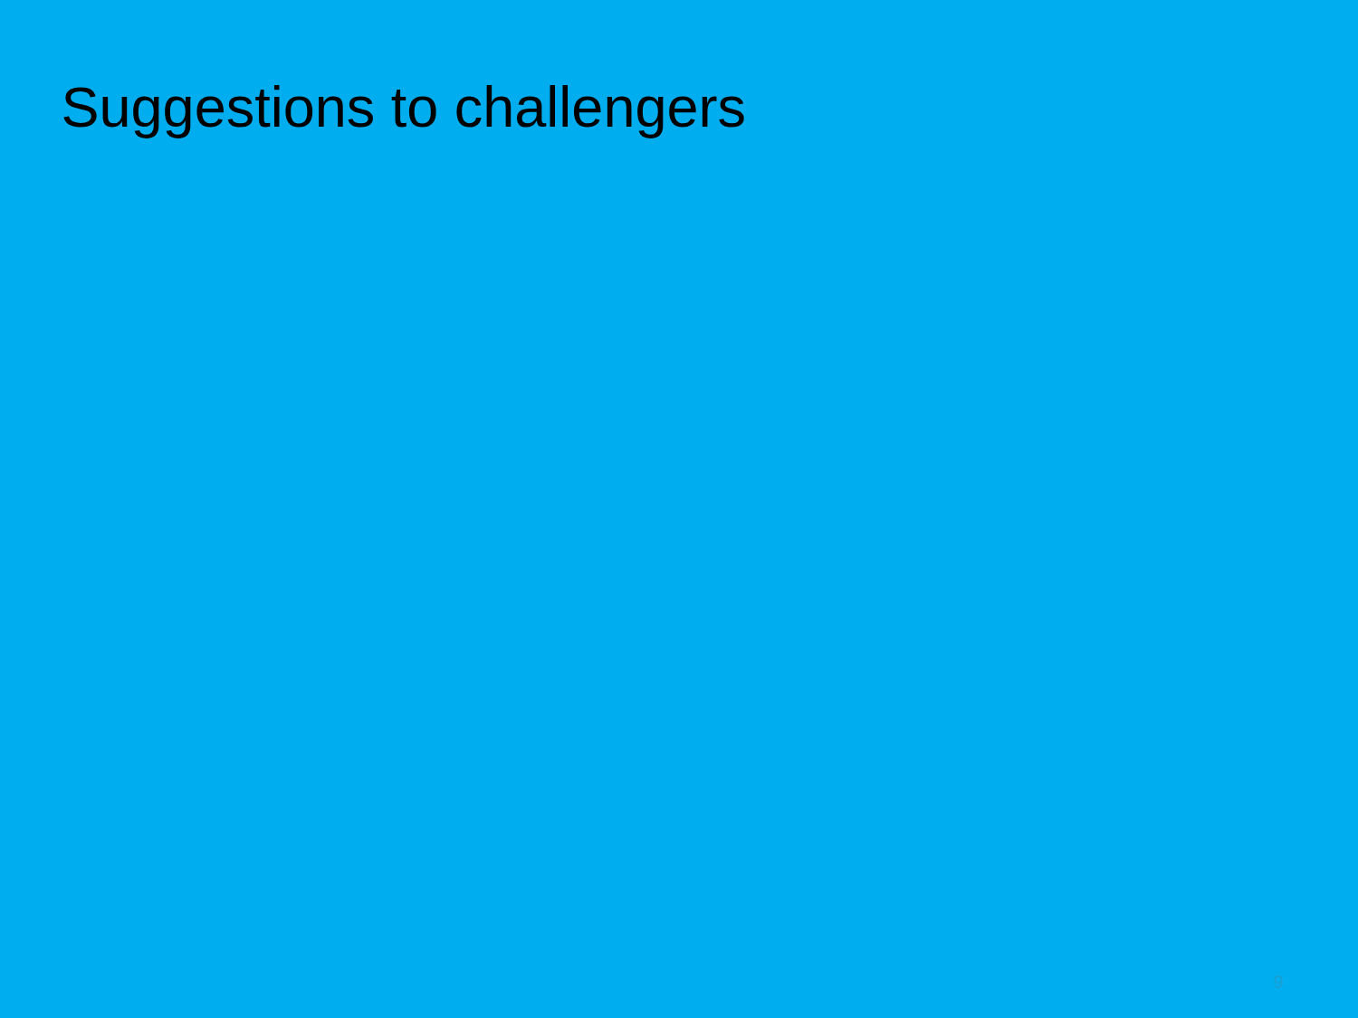Suggestions to challengers
9